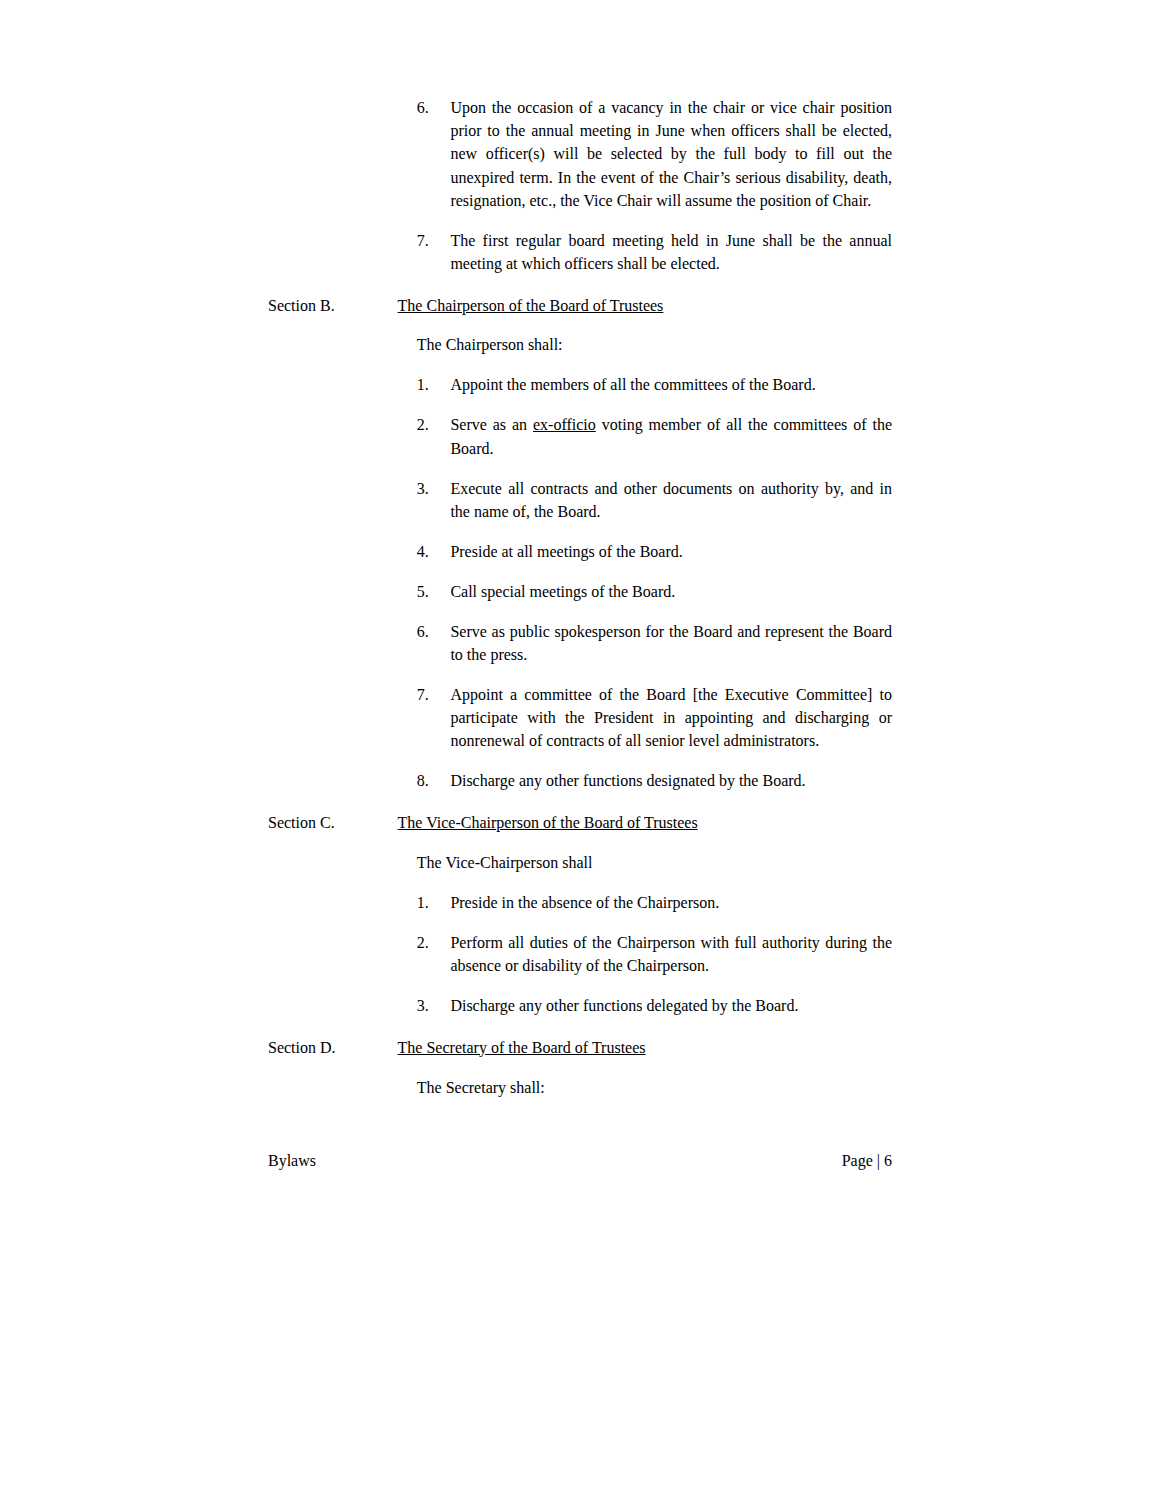6. Upon the occasion of a vacancy in the chair or vice chair position prior to the annual meeting in June when officers shall be elected, new officer(s) will be selected by the full body to fill out the unexpired term. In the event of the Chair’s serious disability, death, resignation, etc., the Vice Chair will assume the position of Chair.
7. The first regular board meeting held in June shall be the annual meeting at which officers shall be elected.
Section B.
The Chairperson of the Board of Trustees
The Chairperson shall:
1. Appoint the members of all the committees of the Board.
2. Serve as an ex-officio voting member of all the committees of the Board.
3. Execute all contracts and other documents on authority by, and in the name of, the Board.
4. Preside at all meetings of the Board.
5. Call special meetings of the Board.
6. Serve as public spokesperson for the Board and represent the Board to the press.
7. Appoint a committee of the Board [the Executive Committee] to participate with the President in appointing and discharging or nonrenewal of contracts of all senior level administrators.
8. Discharge any other functions designated by the Board.
Section C.
The Vice-Chairperson of the Board of Trustees
The Vice-Chairperson shall
1. Preside in the absence of the Chairperson.
2. Perform all duties of the Chairperson with full authority during the absence or disability of the Chairperson.
3. Discharge any other functions delegated by the Board.
Section D.
The Secretary of the Board of Trustees
The Secretary shall:
Bylaws
Page | 6